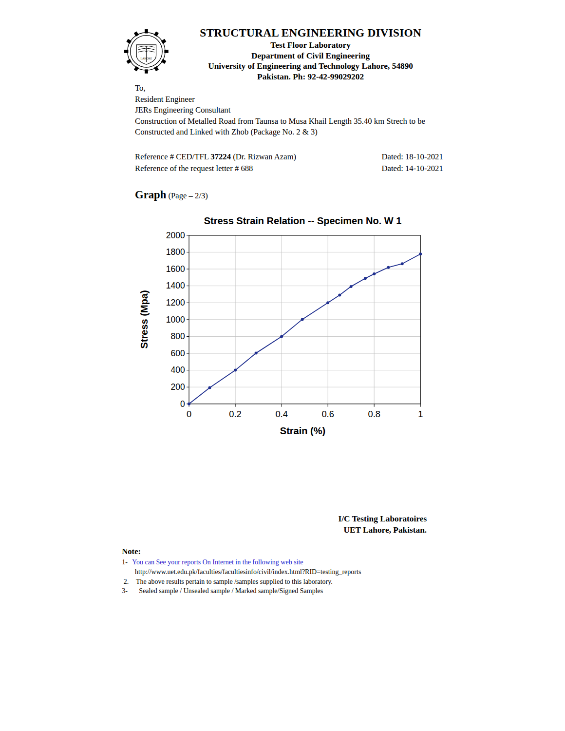LAHORE
STRUCTURAL ENGINEERING DIVISION
Test Floor Laboratory
Department of Civil Engineering
University of Engineering and Technology Lahore, 54890
Pakistan. Ph: 92-42-99029202
To,
Resident Engineer
JERs Engineering Consultant
Construction of Metalled Road from Taunsa to Musa Khail Length 35.40 km Strech to be
Constructed and Linked with Zhob (Package No. 2 & 3)
Reference # CED/TFL 37224 (Dr. Rizwan Azam) Dated: 18-10-2021
Reference of the request letter # 688 Dated: 14-10-2021
Graph (Page – 2/3)
Stress Strain Relation -- Specimen No. W 1 2000 1800 1600 1400 1200 1000 800 600 400 200 0 0 0.2 0.4 0.6 0.8 1 Strain (%) Stress (Mpa)
I/C Testing Laboratoires
UET Lahore, Pakistan.
Note:
1-You can See your reports On Internet in the following web site
http://www.uet.edu.pk/faculties/facultiesinfo/civil/index.html?RID=testing_reports
2. The above results pertain to sample /samples supplied to this laboratory.
3- Sealed sample / Unsealed sample / Marked sample/Signed Samples